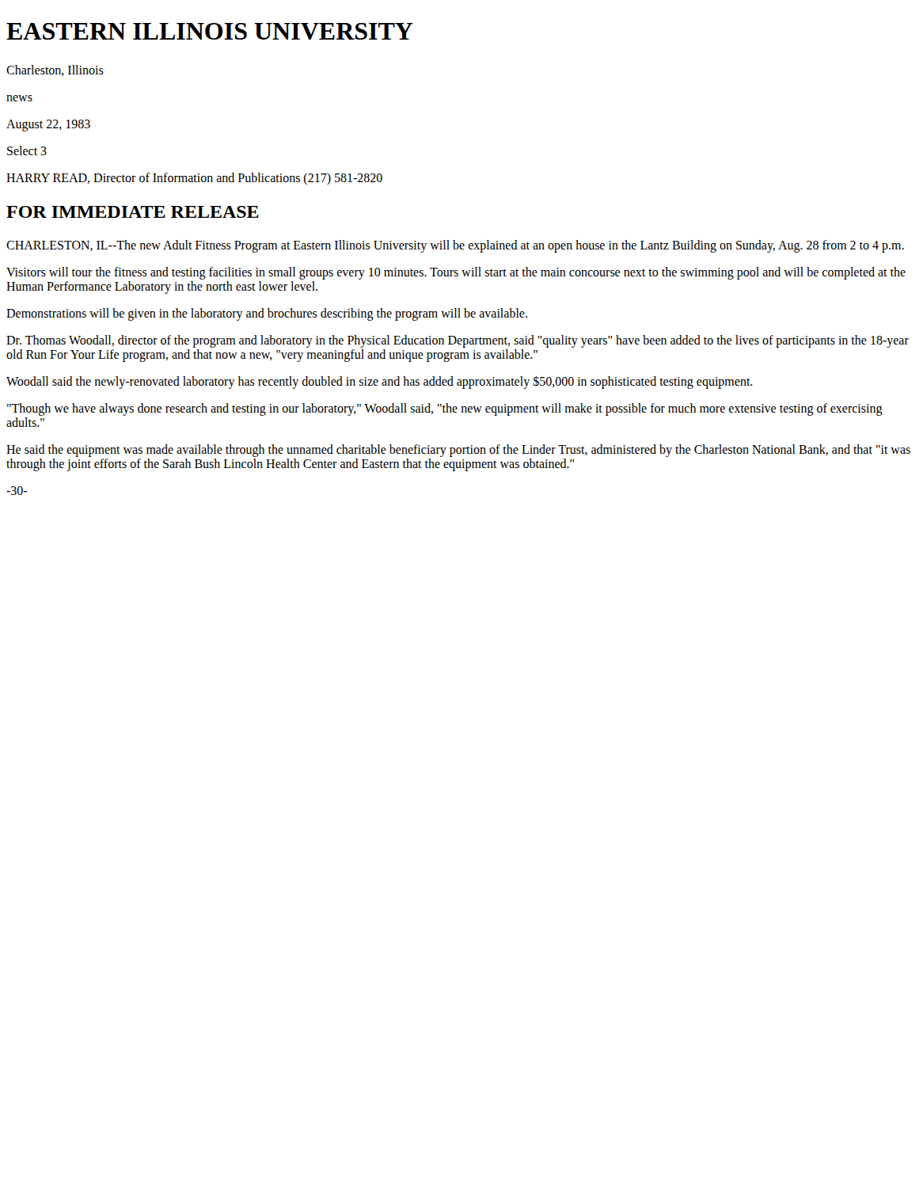EASTERN ILLINOIS UNIVERSITY
Charleston, Illinois
news
August 22, 1983
Select 3
HARRY READ, Director of Information and Publications (217) 581-2820
FOR IMMEDIATE RELEASE
CHARLESTON, IL--The new Adult Fitness Program at Eastern Illinois University will be explained at an open house in the Lantz Building on Sunday, Aug. 28 from 2 to 4 p.m.
Visitors will tour the fitness and testing facilities in small groups every 10 minutes. Tours will start at the main concourse next to the swimming pool and will be completed at the Human Performance Laboratory in the north east lower level.
Demonstrations will be given in the laboratory and brochures describing the program will be available.
Dr. Thomas Woodall, director of the program and laboratory in the Physical Education Department, said "quality years" have been added to the lives of participants in the 18-year old Run For Your Life program, and that now a new, "very meaningful and unique program is available."
Woodall said the newly-renovated laboratory has recently doubled in size and has added approximately $50,000 in sophisticated testing equipment.
"Though we have always done research and testing in our laboratory," Woodall said, "the new equipment will make it possible for much more extensive testing of exercising adults."
He said the equipment was made available through the unnamed charitable beneficiary portion of the Linder Trust, administered by the Charleston National Bank, and that "it was through the joint efforts of the Sarah Bush Lincoln Health Center and Eastern that the equipment was obtained."
-30-